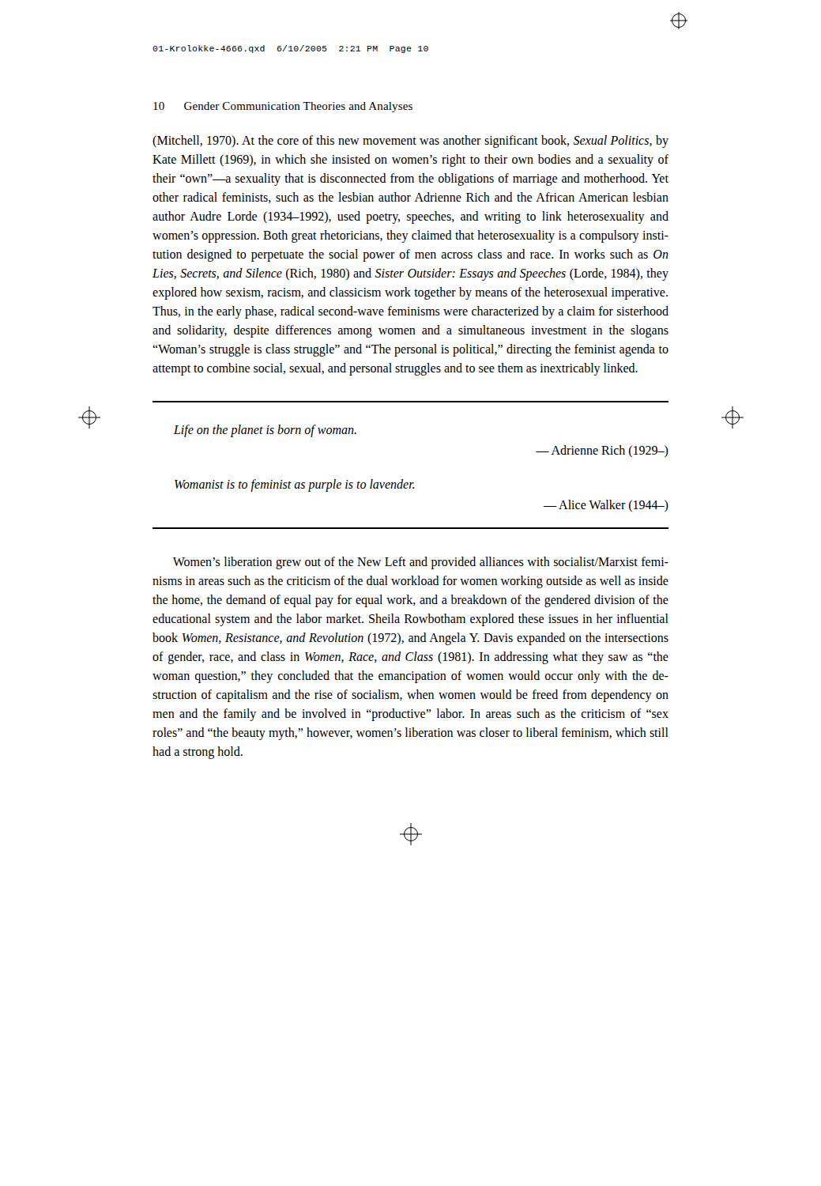01-Krolokke-4666.qxd 6/10/2005 2:21 PM Page 10
10 Gender Communication Theories and Analyses
(Mitchell, 1970). At the core of this new movement was another significant book, Sexual Politics, by Kate Millett (1969), in which she insisted on women’s right to their own bodies and a sexuality of their “own”—a sexuality that is disconnected from the obligations of marriage and motherhood. Yet other radical feminists, such as the lesbian author Adrienne Rich and the African American lesbian author Audre Lorde (1934–1992), used poetry, speeches, and writing to link heterosexuality and women’s oppression. Both great rhetoricians, they claimed that heterosexuality is a compulsory institution designed to perpetuate the social power of men across class and race. In works such as On Lies, Secrets, and Silence (Rich, 1980) and Sister Outsider: Essays and Speeches (Lorde, 1984), they explored how sexism, racism, and classicism work together by means of the heterosexual imperative. Thus, in the early phase, radical second-wave feminisms were characterized by a claim for sisterhood and solidarity, despite differences among women and a simultaneous investment in the slogans “Woman’s struggle is class struggle” and “The personal is political,” directing the feminist agenda to attempt to combine social, sexual, and personal struggles and to see them as inextricably linked.
Life on the planet is born of woman.
— Adrienne Rich (1929–)
Womanist is to feminist as purple is to lavender.
— Alice Walker (1944–)
Women’s liberation grew out of the New Left and provided alliances with socialist/Marxist feminisms in areas such as the criticism of the dual workload for women working outside as well as inside the home, the demand of equal pay for equal work, and a breakdown of the gendered division of the educational system and the labor market. Sheila Rowbotham explored these issues in her influential book Women, Resistance, and Revolution (1972), and Angela Y. Davis expanded on the intersections of gender, race, and class in Women, Race, and Class (1981). In addressing what they saw as “the woman question,” they concluded that the emancipation of women would occur only with the destruction of capitalism and the rise of socialism, when women would be freed from dependency on men and the family and be involved in “productive” labor. In areas such as the criticism of “sex roles” and “the beauty myth,” however, women’s liberation was closer to liberal feminism, which still had a strong hold.